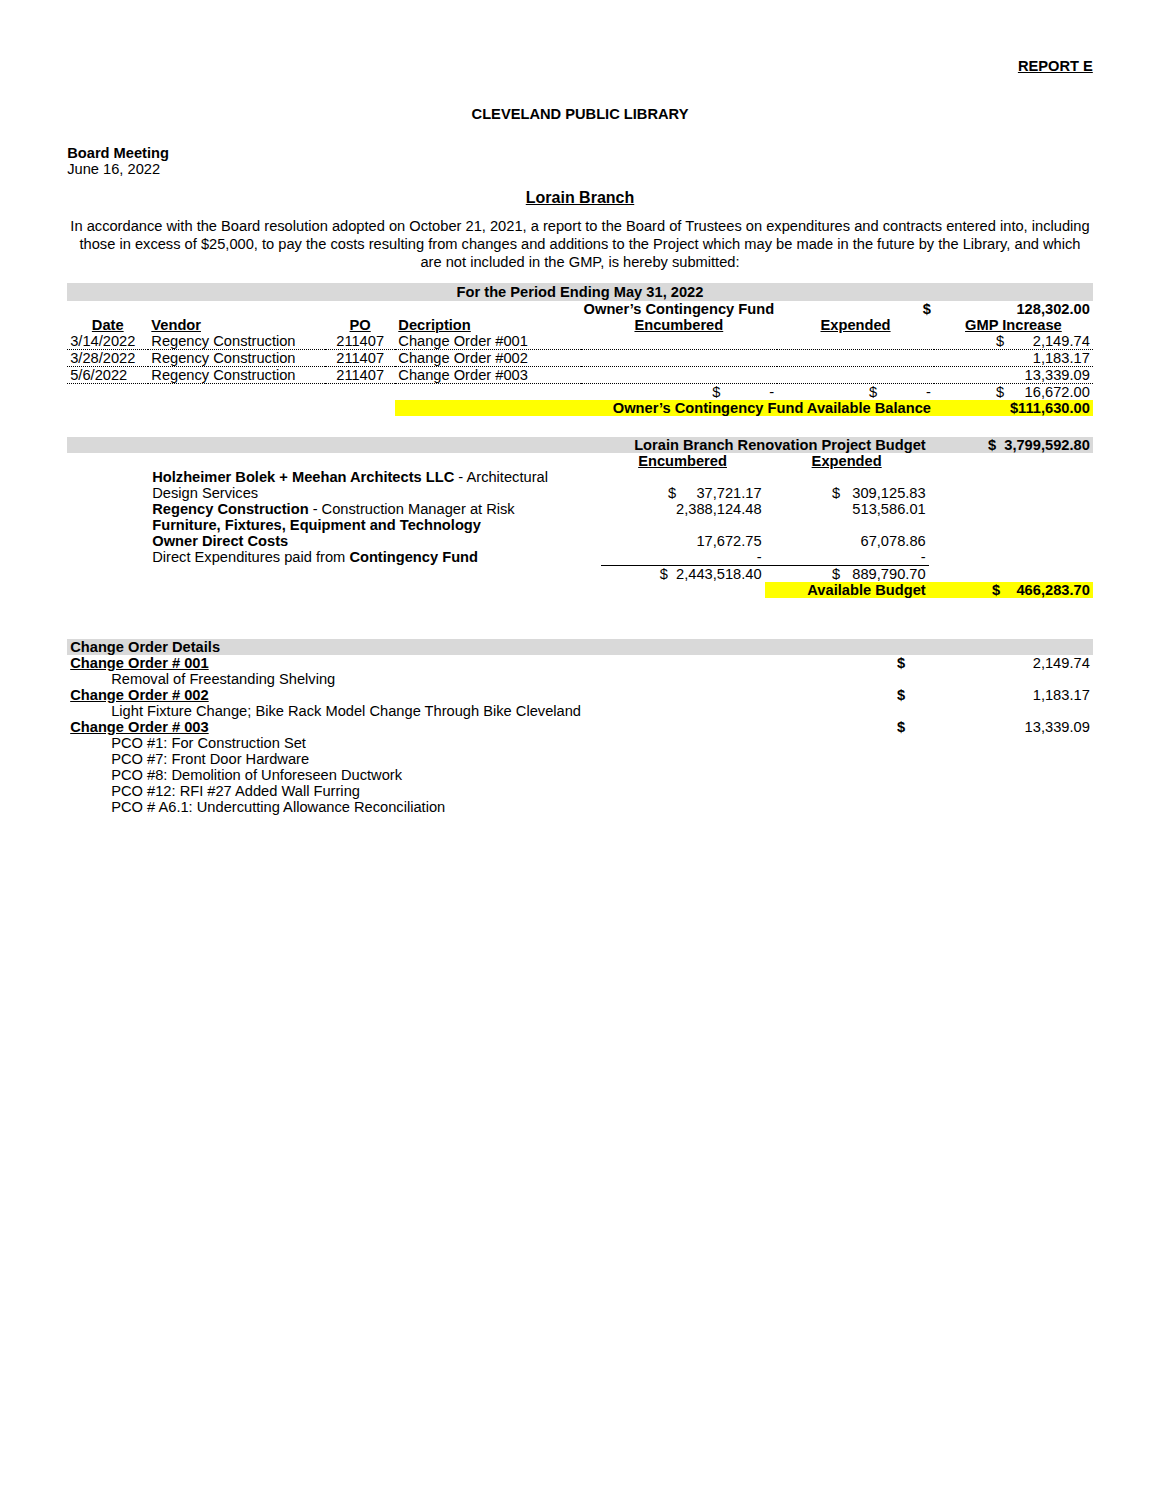REPORT E
CLEVELAND PUBLIC LIBRARY
Board Meeting
June 16, 2022
Lorain Branch
In accordance with the Board resolution adopted on October 21, 2021, a report to the Board of Trustees on expenditures and contracts entered into, including those in excess of $25,000, to pay the costs resulting from changes and additions to the Project which may be made in the future by the Library, and which are not included in the GMP, is hereby submitted:
| For the Period Ending May 31, 2022 |
| | Owner’s Contingency Fund | $ | 128,302.00 |
| Date | Vendor | PO | Decription | Encumbered | Expended | GMP Increase |
| 3/14/2022 | Regency Construction | 211407 | Change Order #001 | | | $ 2,149.74 |
| 3/28/2022 | Regency Construction | 211407 | Change Order #002 | | | 1,183.17 |
| 5/6/2022 | Regency Construction | 211407 | Change Order #003 | | | 13,339.09 |
| | $ - | $ - | $ 16,672.00 |
| | Owner’s Contingency Fund Available Balance | $111,630.00 |
| | Lorain Branch Renovation Project Budget | $ 3,799,592.80 |
| | Encumbered | Expended | |
| | Holzheimer Bolek + Meehan Architects LLC - Architectural Design Services | $ 37,721.17 | $ 309,125.83 | |
| | Regency Construction - Construction Manager at Risk | 2,388,124.48 | 513,586.01 | |
| | Furniture, Fixtures, Equipment and Technology | | | |
| | Owner Direct Costs | 17,672.75 | 67,078.86 | |
| | Direct Expenditures paid from Contingency Fund | - | - | |
| | | $ 2,443,518.40 | $ 889,790.70 | |
| | | | Available Budget | $ 466,283.70 |
| Change Order Details |
| Change Order # 001 | $ | 2,149.74 |
| | Removal of Freestanding Shelving | | |
| Change Order # 002 | $ | 1,183.17 |
| | Light Fixture Change; Bike Rack Model Change Through Bike Cleveland | | |
| Change Order # 003 | $ | 13,339.09 |
| | PCO #1: For Construction Set | | |
| | PCO #7: Front Door Hardware | | |
| | PCO #8: Demolition of Unforeseen Ductwork | | |
| | PCO #12: RFI #27 Added Wall Furring | | |
| | PCO # A6.1: Undercutting Allowance Reconciliation | | |